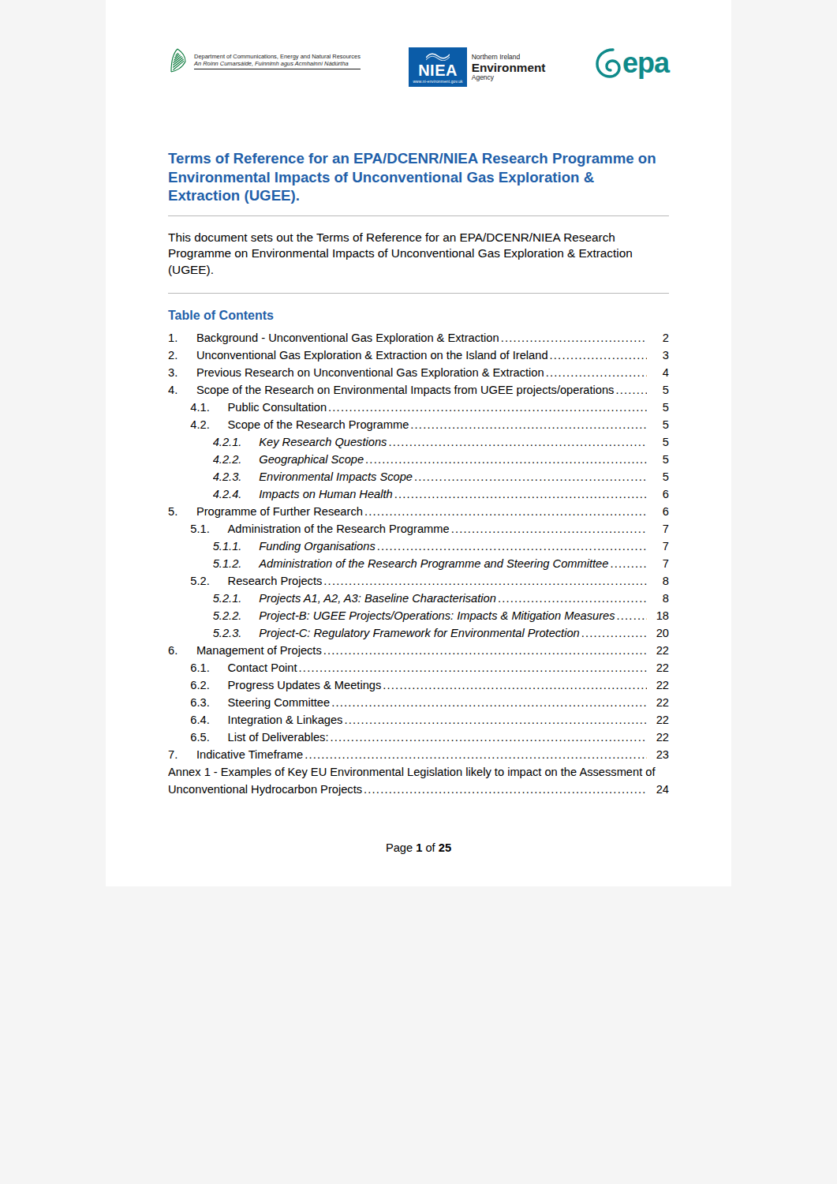Department of Communications, Energy and Natural Resources
An Roinn Cumarsáide, Fuinnimh agus Acmhainní Nádúrtha
NIEA
www.ni-environment.gov.uk
Northern Ireland
Environment
Agency
epa
Terms of Reference for an EPA/DCENR/NIEA Research Programme on
Environmental Impacts of Unconventional Gas Exploration & Extraction (UGEE).
This document sets out the Terms of Reference for an EPA/DCENR/NIEA Research Programme on Environmental Impacts of Unconventional Gas Exploration & Extraction (UGEE).
Table of Contents
1. Background - Unconventional Gas Exploration & Extraction .................................................................. 2
2. Unconventional Gas Exploration & Extraction on the Island of Ireland .................................................. 3
3. Previous Research on Unconventional Gas Exploration & Extraction ...................................................... 4
4. Scope of the Research on Environmental Impacts from UGEE projects/operations ............................... 5
4.1. Public Consultation ......................................................................................................... 5
4.2. Scope of the Research Programme ............................................................................................. 5
4.2.1. Key Research Questions ......................................................................................... 5
4.2.2. Geographical Scope ............................................................................................. 5
4.2.3. Environmental Impacts Scope ............................................................................................. 5
4.2.4. Impacts on Human Health ............................................................................................. 6
5. Programme of Further Research ............................................................................................. 6
5.1. Administration of the Research Programme ............................................................................. 7
5.1.1. Funding Organisations ............................................................................................. 7
5.1.2. Administration of the Research Programme and Steering Committee .................................... 7
5.2. Research Projects ............................................................................................. 8
5.2.1. Projects A1, A2, A3: Baseline Characterisation ............................................................. 8
5.2.2. Project-B: UGEE Projects/Operations: Impacts & Mitigation Measures ............................... 18
5.2.3. Project-C: Regulatory Framework for Environmental Protection .......................................... 20
6. Management of Projects ............................................................................................. 22
6.1. Contact Point ............................................................................................. 22
6.2. Progress Updates & Meetings ............................................................................................. 22
6.3. Steering Committee ............................................................................................. 22
6.4. Integration & Linkages ............................................................................................. 22
6.5. List of Deliverables: ............................................................................................. 22
7. Indicative Timeframe ............................................................................................. 23
Annex 1 - Examples of Key EU Environmental Legislation likely to impact on the Assessment of
Unconventional Hydrocarbon Projects ............................................................................................. 24
Page 1 of 25